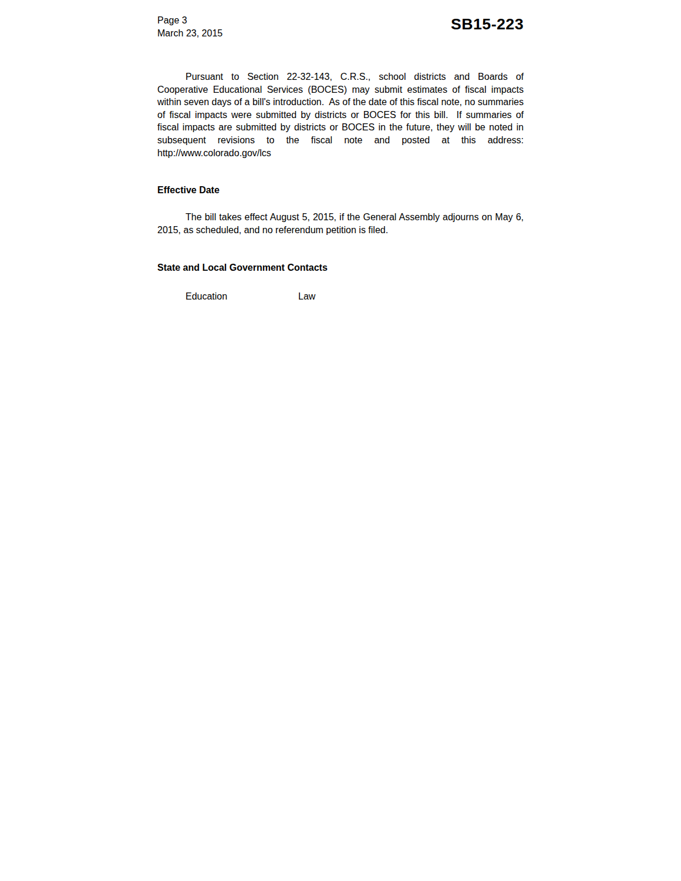Page 3
March 23, 2015
SB15-223
Pursuant to Section 22-32-143, C.R.S., school districts and Boards of Cooperative Educational Services (BOCES) may submit estimates of fiscal impacts within seven days of a bill's introduction. As of the date of this fiscal note, no summaries of fiscal impacts were submitted by districts or BOCES for this bill. If summaries of fiscal impacts are submitted by districts or BOCES in the future, they will be noted in subsequent revisions to the fiscal note and posted at this address: http://www.colorado.gov/lcs
Effective Date
The bill takes effect August 5, 2015, if the General Assembly adjourns on May 6, 2015, as scheduled, and no referendum petition is filed.
State and Local Government Contacts
Education
Law